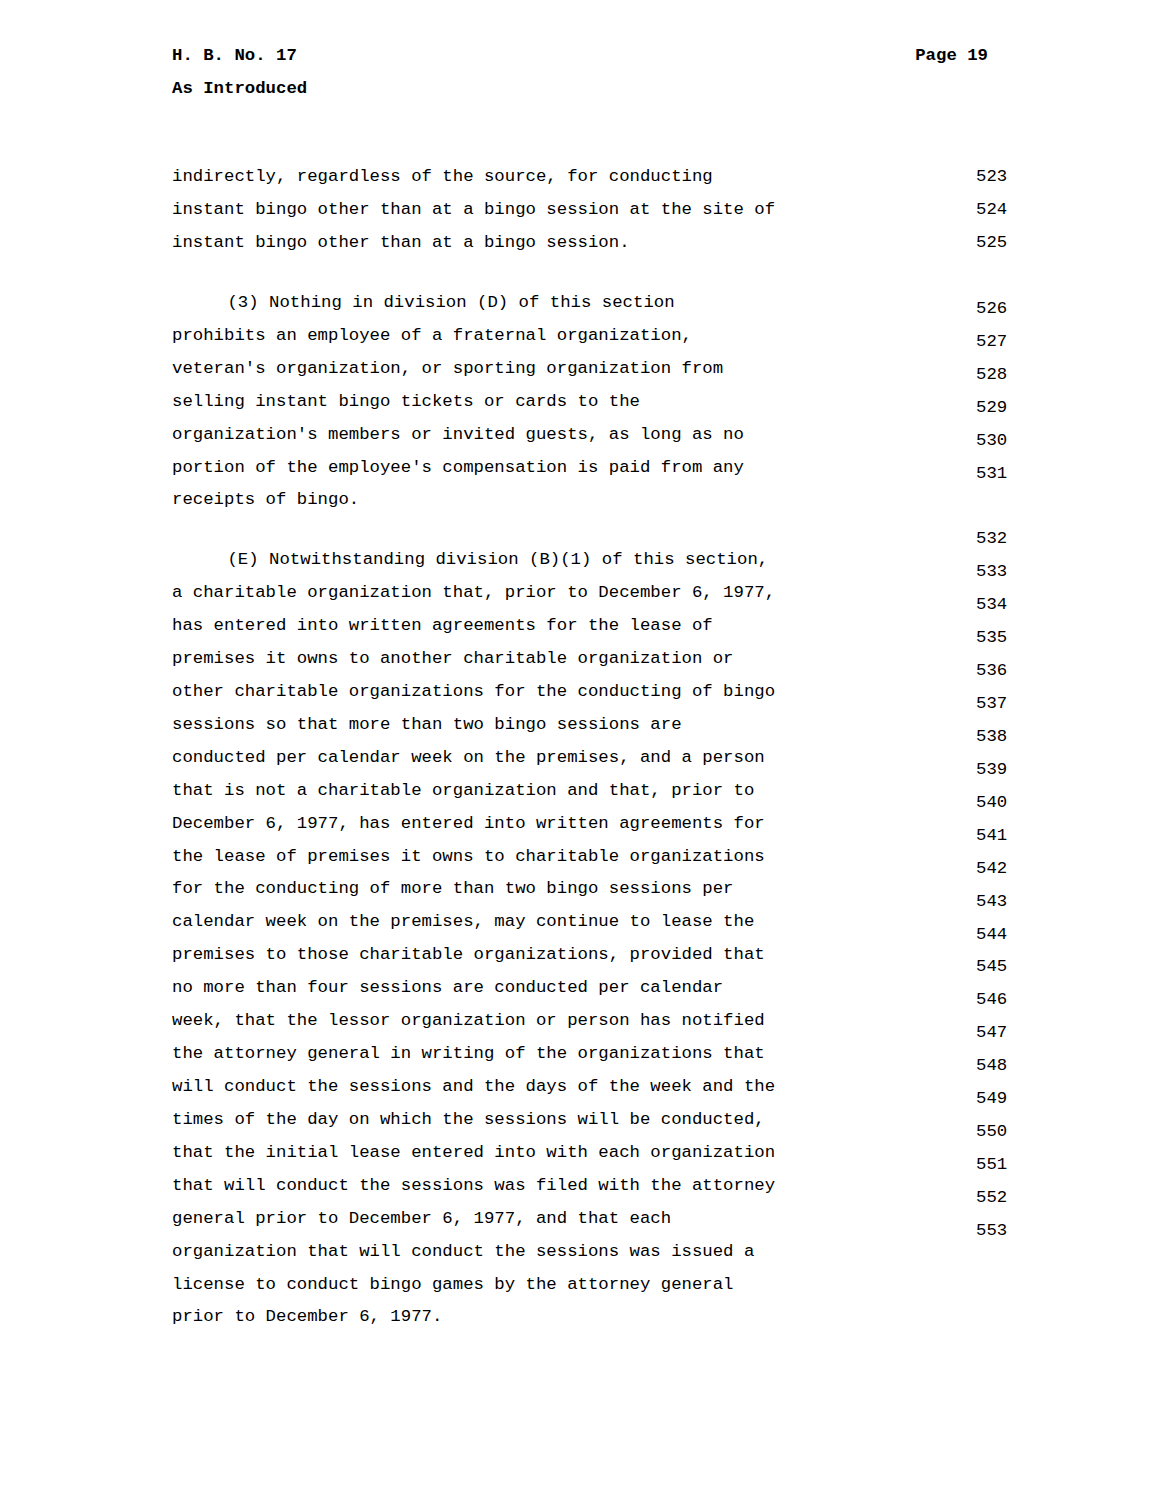H. B. No. 17 As Introduced
Page 19
523 524 525 526 527 528 529 530 531 532 533 534 535 536 537 538 539 540 541 542 543 544 545 546 547 548 549 550 551 552 553
indirectly, regardless of the source, for conducting instant bingo other than at a bingo session at the site of instant bingo other than at a bingo session.
(3) Nothing in division (D) of this section prohibits an employee of a fraternal organization, veteran's organization, or sporting organization from selling instant bingo tickets or cards to the organization's members or invited guests, as long as no portion of the employee's compensation is paid from any receipts of bingo.
(E) Notwithstanding division (B)(1) of this section, a charitable organization that, prior to December 6, 1977, has entered into written agreements for the lease of premises it owns to another charitable organization or other charitable organizations for the conducting of bingo sessions so that more than two bingo sessions are conducted per calendar week on the premises, and a person that is not a charitable organization and that, prior to December 6, 1977, has entered into written agreements for the lease of premises it owns to charitable organizations for the conducting of more than two bingo sessions per calendar week on the premises, may continue to lease the premises to those charitable organizations, provided that no more than four sessions are conducted per calendar week, that the lessor organization or person has notified the attorney general in writing of the organizations that will conduct the sessions and the days of the week and the times of the day on which the sessions will be conducted, that the initial lease entered into with each organization that will conduct the sessions was filed with the attorney general prior to December 6, 1977, and that each organization that will conduct the sessions was issued a license to conduct bingo games by the attorney general prior to December 6, 1977.